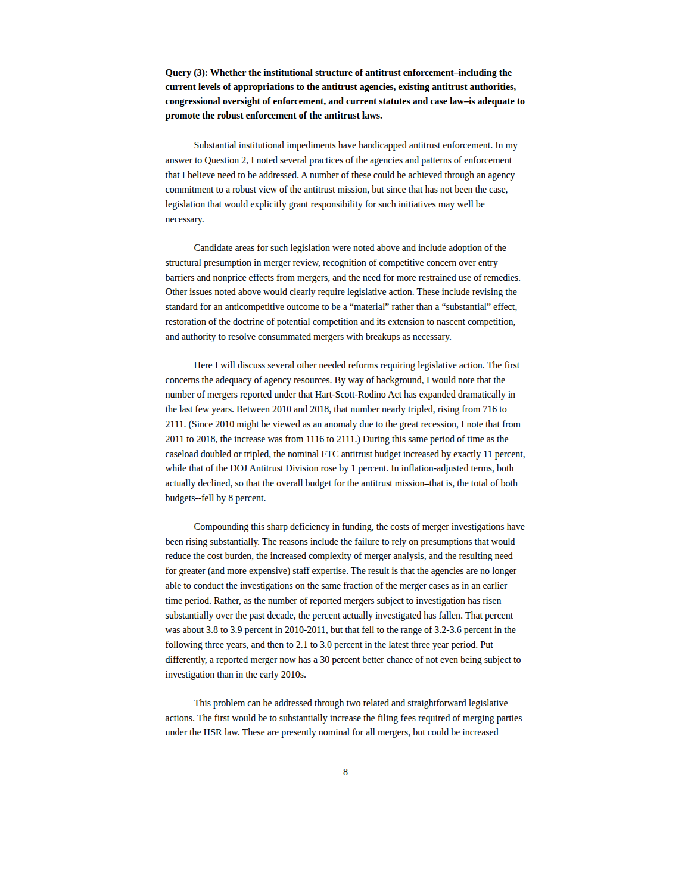Query (3): Whether the institutional structure of antitrust enforcement–including the current levels of appropriations to the antitrust agencies, existing antitrust authorities, congressional oversight of enforcement, and current statutes and case law–is adequate to promote the robust enforcement of the antitrust laws.
Substantial institutional impediments have handicapped antitrust enforcement. In my answer to Question 2, I noted several practices of the agencies and patterns of enforcement that I believe need to be addressed. A number of these could be achieved through an agency commitment to a robust view of the antitrust mission, but since that has not been the case, legislation that would explicitly grant responsibility for such initiatives may well be necessary.
Candidate areas for such legislation were noted above and include adoption of the structural presumption in merger review, recognition of competitive concern over entry barriers and nonprice effects from mergers, and the need for more restrained use of remedies. Other issues noted above would clearly require legislative action. These include revising the standard for an anticompetitive outcome to be a “material” rather than a “substantial” effect, restoration of the doctrine of potential competition and its extension to nascent competition, and authority to resolve consummated mergers with breakups as necessary.
Here I will discuss several other needed reforms requiring legislative action. The first concerns the adequacy of agency resources. By way of background, I would note that the number of mergers reported under that Hart-Scott-Rodino Act has expanded dramatically in the last few years. Between 2010 and 2018, that number nearly tripled, rising from 716 to 2111. (Since 2010 might be viewed as an anomaly due to the great recession, I note that from 2011 to 2018, the increase was from 1116 to 2111.) During this same period of time as the caseload doubled or tripled, the nominal FTC antitrust budget increased by exactly 11 percent, while that of the DOJ Antitrust Division rose by 1 percent. In inflation-adjusted terms, both actually declined, so that the overall budget for the antitrust mission–that is, the total of both budgets--fell by 8 percent.
Compounding this sharp deficiency in funding, the costs of merger investigations have been rising substantially. The reasons include the failure to rely on presumptions that would reduce the cost burden, the increased complexity of merger analysis, and the resulting need for greater (and more expensive) staff expertise. The result is that the agencies are no longer able to conduct the investigations on the same fraction of the merger cases as in an earlier time period. Rather, as the number of reported mergers subject to investigation has risen substantially over the past decade, the percent actually investigated has fallen. That percent was about 3.8 to 3.9 percent in 2010-2011, but that fell to the range of 3.2-3.6 percent in the following three years, and then to 2.1 to 3.0 percent in the latest three year period. Put differently, a reported merger now has a 30 percent better chance of not even being subject to investigation than in the early 2010s.
This problem can be addressed through two related and straightforward legislative actions. The first would be to substantially increase the filing fees required of merging parties under the HSR law. These are presently nominal for all mergers, but could be increased
8